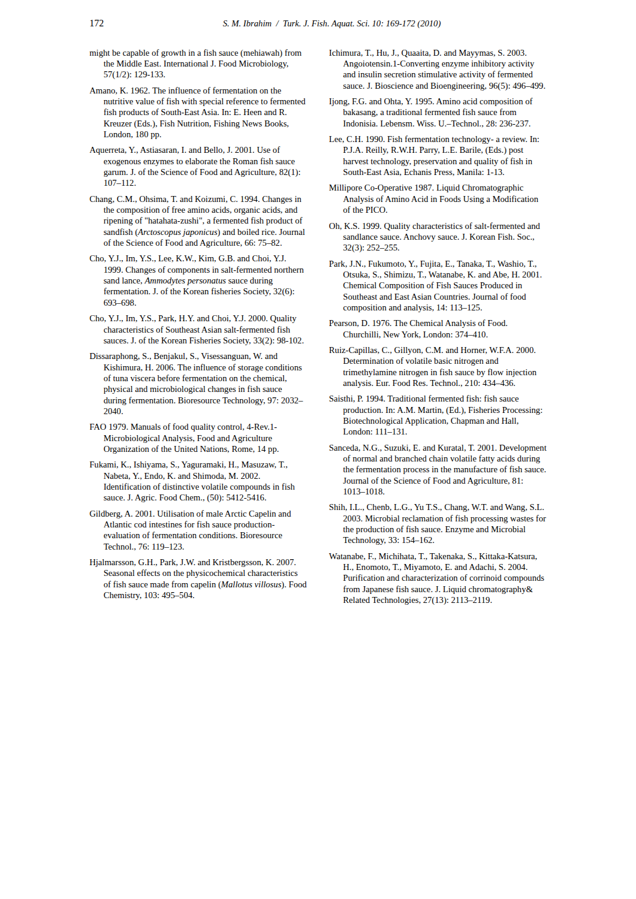172 S. M. Ibrahim / Turk. J. Fish. Aquat. Sci. 10: 169-172 (2010)
might be capable of growth in a fish sauce (mehiawah) from the Middle East. International J. Food Microbiology, 57(1/2): 129-133.
Amano, K. 1962. The influence of fermentation on the nutritive value of fish with special reference to fermented fish products of South-East Asia. In: E. Heen and R. Kreuzer (Eds.), Fish Nutrition, Fishing News Books, London, 180 pp.
Aquerreta, Y., Astiasaran, I. and Bello, J. 2001. Use of exogenous enzymes to elaborate the Roman fish sauce garum. J. of the Science of Food and Agriculture, 82(1): 107–112.
Chang, C.M., Ohsima, T. and Koizumi, C. 1994. Changes in the composition of free amino acids, organic acids, and ripening of "hatahata-zushi", a fermented fish product of sandfish (Arctoscopus japonicus) and boiled rice. Journal of the Science of Food and Agriculture, 66: 75–82.
Cho, Y.J., Im, Y.S., Lee, K.W., Kim, G.B. and Choi, Y.J. 1999. Changes of components in salt-fermented northern sand lance, Ammodytes personatus sauce during fermentation. J. of the Korean fisheries Society, 32(6): 693–698.
Cho, Y.J., Im, Y.S., Park, H.Y. and Choi, Y.J. 2000. Quality characteristics of Southeast Asian salt-fermented fish sauces. J. of the Korean Fisheries Society, 33(2): 98-102.
Dissaraphong, S., Benjakul, S., Visessanguan, W. and Kishimura, H. 2006. The influence of storage conditions of tuna viscera before fermentation on the chemical, physical and microbiological changes in fish sauce during fermentation. Bioresource Technology, 97: 2032–2040.
FAO 1979. Manuals of food quality control, 4-Rev.1-Microbiological Analysis, Food and Agriculture Organization of the United Nations, Rome, 14 pp.
Fukami, K., Ishiyama, S., Yaguramaki, H., Masuzaw, T., Nabeta, Y., Endo, K. and Shimoda, M. 2002. Identification of distinctive volatile compounds in fish sauce. J. Agric. Food Chem., (50): 5412-5416.
Gildberg, A. 2001. Utilisation of male Arctic Capelin and Atlantic cod intestines for fish sauce production-evaluation of fermentation conditions. Bioresource Technol., 76: 119–123.
Hjalmarsson, G.H., Park, J.W. and Kristbergsson, K. 2007. Seasonal effects on the physicochemical characteristics of fish sauce made from capelin (Mallotus villosus). Food Chemistry, 103: 495–504.
Ichimura, T., Hu, J., Quaaita, D. and Mayymas, S. 2003. Angoiotensin.1-Converting enzyme inhibitory activity and insulin secretion stimulative activity of fermented sauce. J. Bioscience and Bioengineering, 96(5): 496–499.
Ijong, F.G. and Ohta, Y. 1995. Amino acid composition of bakasang, a traditional fermented fish sauce from Indonisia. Lebensm. Wiss. U.–Technol., 28: 236-237.
Lee, C.H. 1990. Fish fermentation technology- a review. In: P.J.A. Reilly, R.W.H. Parry, L.E. Barile, (Eds.) post harvest technology, preservation and quality of fish in South-East Asia, Echanis Press, Manila: 1-13.
Millipore Co-Operative 1987. Liquid Chromatographic Analysis of Amino Acid in Foods Using a Modification of the PICO.
Oh, K.S. 1999. Quality characteristics of salt-fermented and sandlance sauce. Anchovy sauce. J. Korean Fish. Soc., 32(3): 252–255.
Park, J.N., Fukumoto, Y., Fujita, E., Tanaka, T., Washio, T., Otsuka, S., Shimizu, T., Watanabe, K. and Abe, H. 2001. Chemical Composition of Fish Sauces Produced in Southeast and East Asian Countries. Journal of food composition and analysis, 14: 113–125.
Pearson, D. 1976. The Chemical Analysis of Food. Churchilli, New York, London: 374–410.
Ruiz-Capillas, C., Gillyon, C.M. and Horner, W.F.A. 2000. Determination of volatile basic nitrogen and trimethylamine nitrogen in fish sauce by flow injection analysis. Eur. Food Res. Technol., 210: 434–436.
Saisthi, P. 1994. Traditional fermented fish: fish sauce production. In: A.M. Martin, (Ed.), Fisheries Processing: Biotechnological Application, Chapman and Hall, London: 111–131.
Sanceda, N.G., Suzuki, E. and Kuratal, T. 2001. Development of normal and branched chain volatile fatty acids during the fermentation process in the manufacture of fish sauce. Journal of the Science of Food and Agriculture, 81: 1013–1018.
Shih, I.L., Chenb, L.G., Yu T.S., Chang, W.T. and Wang, S.L. 2003. Microbial reclamation of fish processing wastes for the production of fish sauce. Enzyme and Microbial Technology, 33: 154–162.
Watanabe, F., Michihata, T., Takenaka, S., Kittaka-Katsura, H., Enomoto, T., Miyamoto, E. and Adachi, S. 2004. Purification and characterization of corrinoid compounds from Japanese fish sauce. J. Liquid chromatography& Related Technologies, 27(13): 2113–2119.